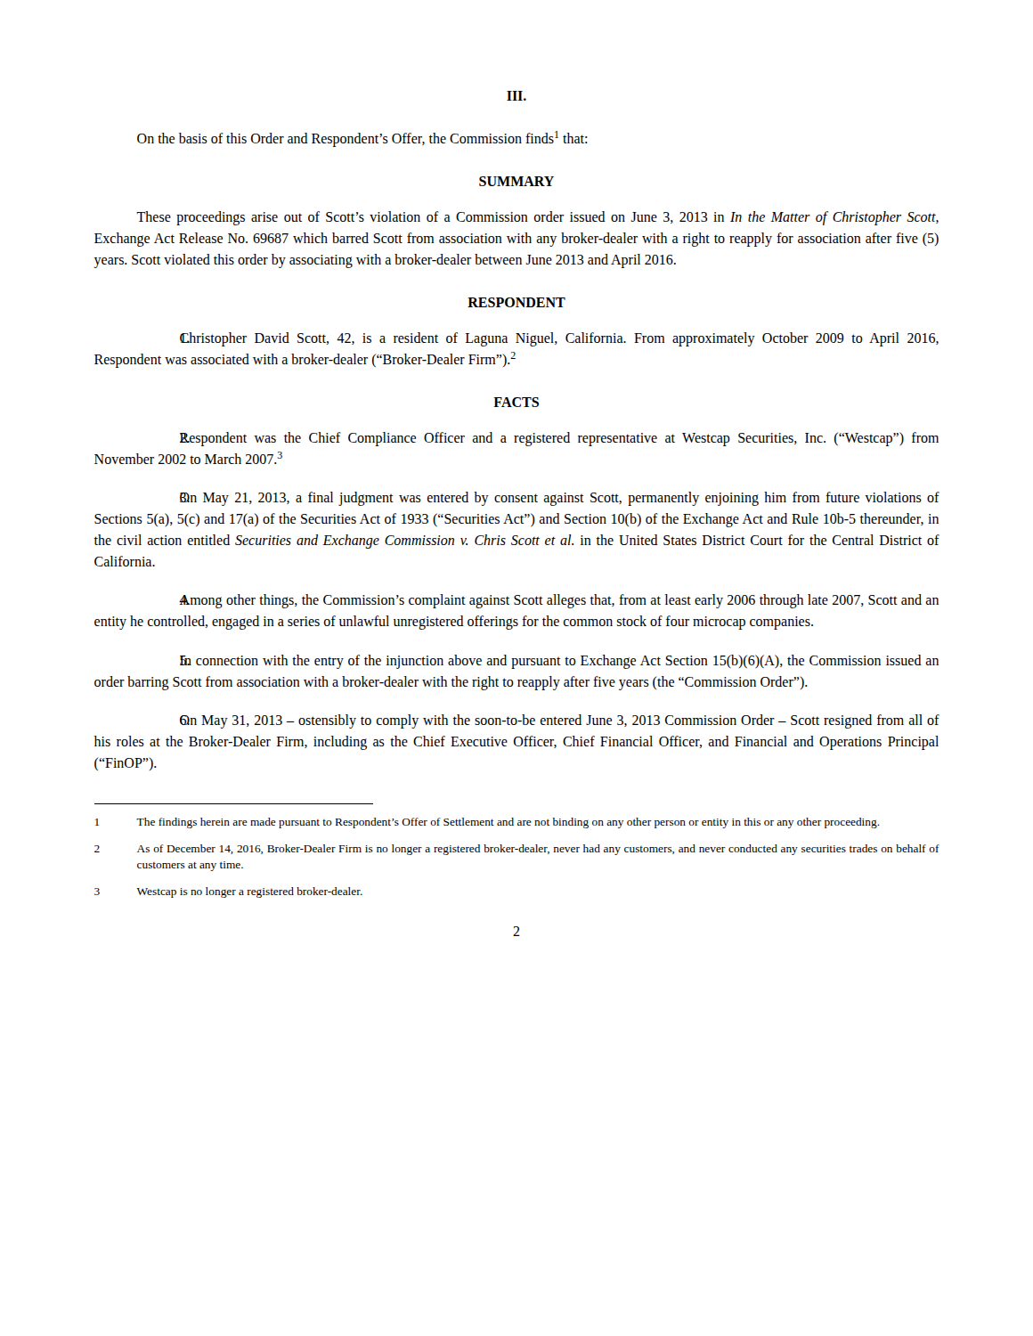III.
On the basis of this Order and Respondent’s Offer, the Commission finds1 that:
SUMMARY
These proceedings arise out of Scott’s violation of a Commission order issued on June 3, 2013 in In the Matter of Christopher Scott, Exchange Act Release No. 69687 which barred Scott from association with any broker-dealer with a right to reapply for association after five (5) years. Scott violated this order by associating with a broker-dealer between June 2013 and April 2016.
RESPONDENT
1. Christopher David Scott, 42, is a resident of Laguna Niguel, California. From approximately October 2009 to April 2016, Respondent was associated with a broker-dealer (“Broker-Dealer Firm”).2
FACTS
2. Respondent was the Chief Compliance Officer and a registered representative at Westcap Securities, Inc. (“Westcap”) from November 2002 to March 2007.3
3. On May 21, 2013, a final judgment was entered by consent against Scott, permanently enjoining him from future violations of Sections 5(a), 5(c) and 17(a) of the Securities Act of 1933 (“Securities Act”) and Section 10(b) of the Exchange Act and Rule 10b-5 thereunder, in the civil action entitled Securities and Exchange Commission v. Chris Scott et al. in the United States District Court for the Central District of California.
4. Among other things, the Commission’s complaint against Scott alleges that, from at least early 2006 through late 2007, Scott and an entity he controlled, engaged in a series of unlawful unregistered offerings for the common stock of four microcap companies.
5. In connection with the entry of the injunction above and pursuant to Exchange Act Section 15(b)(6)(A), the Commission issued an order barring Scott from association with a broker-dealer with the right to reapply after five years (the “Commission Order”).
6. On May 31, 2013 – ostensibly to comply with the soon-to-be entered June 3, 2013 Commission Order – Scott resigned from all of his roles at the Broker-Dealer Firm, including as the Chief Executive Officer, Chief Financial Officer, and Financial and Operations Principal (“FinOP”).
1
The findings herein are made pursuant to Respondent’s Offer of Settlement and are not binding on any other person or entity in this or any other proceeding.
2
As of December 14, 2016, Broker-Dealer Firm is no longer a registered broker-dealer, never had any customers, and never conducted any securities trades on behalf of customers at any time.
3
Westcap is no longer a registered broker-dealer.
2